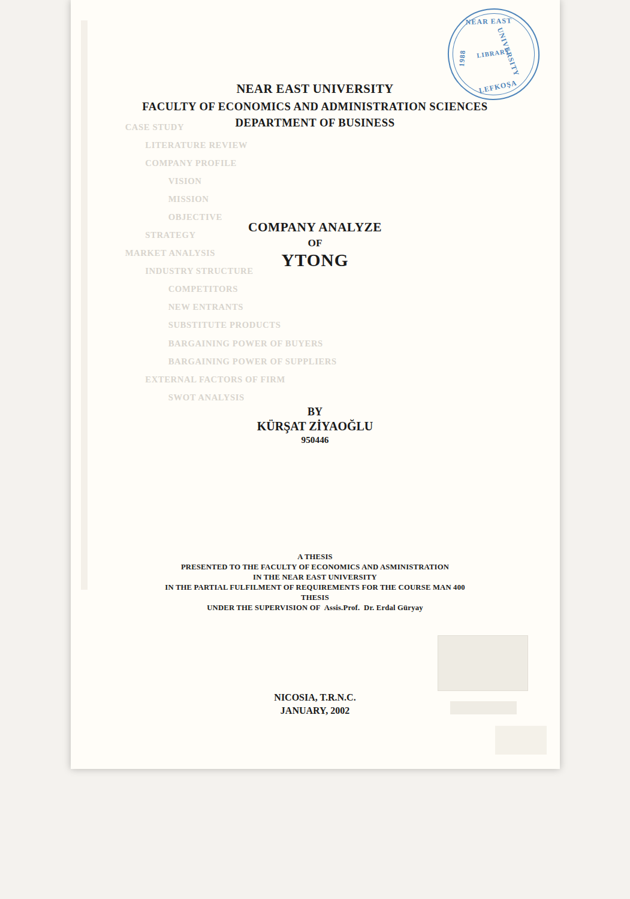NEAR EAST UNIVERSITY LEFKOŞA 1988 LIBRARY
NEAR EAST UNIVERSITY
FACULTY OF ECONOMICS AND ADMINISTRATION SCIENCES
DEPARTMENT OF BUSINESS
CASE STUDY
LITERATURE REVIEW
COMPANY PROFILE
VISION
MISSION
OBJECTIVE
STRATEGY
MARKET ANALYSIS
INDUSTRY STRUCTURE
COMPETITORS
NEW ENTRANTS
SUBSTITUTE PRODUCTS
BARGAINING POWER OF BUYERS
BARGAINING POWER OF SUPPLIERS
EXTERNAL FACTORS OF FIRM
SWOT ANALYSIS
COMPANY ANALYZE
OF
YTONG
BY
KÜRŞAT ZİYAOĞLU
950446
A THESIS
PRESENTED TO THE FACULTY OF ECONOMICS AND ASMINISTRATION
IN THE NEAR EAST UNIVERSITY
IN THE PARTIAL FULFILMENT OF REQUIREMENTS FOR THE COURSE MAN 400
THESIS
UNDER THE SUPERVISION OF Assis.Prof. Dr. Erdal Güryay
NICOSIA, T.R.N.C.
JANUARY, 2002